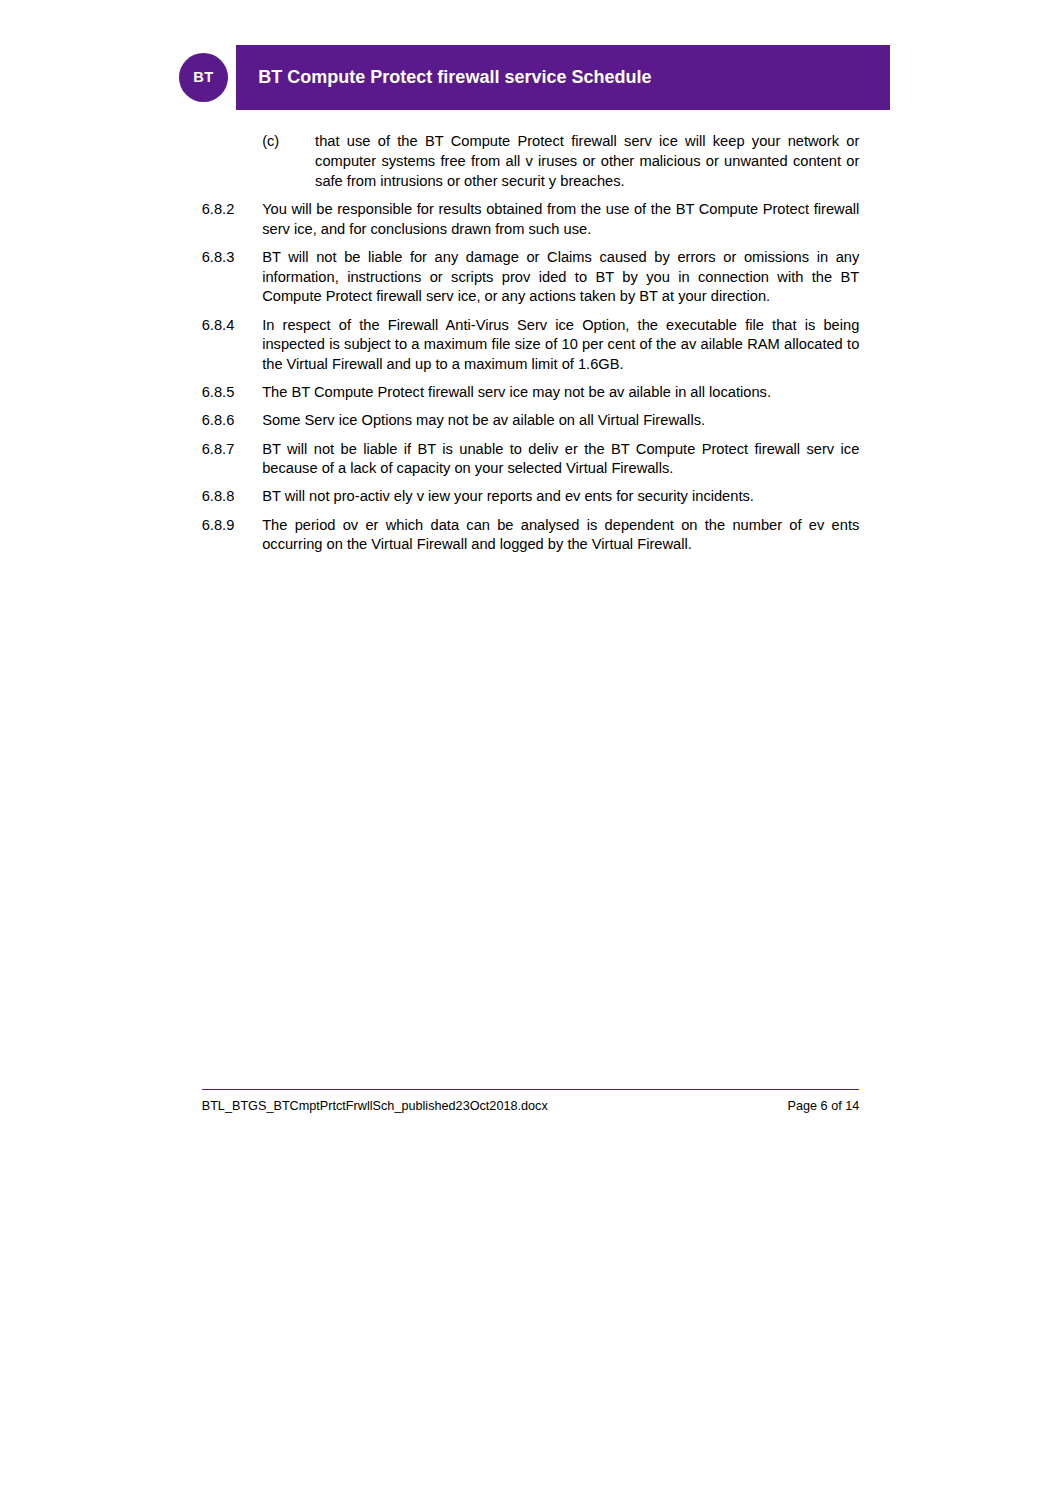BT
BT Compute Protect firewall service Schedule
(c)
that use of the BT Compute Protect firewall serv ice will keep your network or computer systems free from all v iruses or other malicious or unwanted content or safe from intrusions or other securit y breaches.
6.8.2
You will be responsible for results obtained from the use of the BT Compute Protect firewall serv ice, and for conclusions drawn from such use.
6.8.3
BT will not be liable for any damage or Claims caused by errors or omissions in any information, instructions or scripts prov ided to BT by you in connection with the BT Compute Protect firewall serv ice, or any actions taken by BT at your direction.
6.8.4
In respect of the Firewall Anti-Virus Serv ice Option, the executable file that is being inspected is subject to a maximum file size of 10 per cent of the av ailable RAM allocated to the Virtual Firewall and up to a maximum limit of 1.6GB.
6.8.5
The BT Compute Protect firewall serv ice may not be av ailable in all locations.
6.8.6
Some Serv ice Options may not be av ailable on all Virtual Firewalls.
6.8.7
BT will not be liable if BT is unable to deliv er the BT Compute Protect firewall serv ice because of a lack of capacity on your selected Virtual Firewalls.
6.8.8
BT will not pro-activ ely v iew your reports and ev ents for security incidents.
6.8.9
The period ov er which data can be analysed is dependent on the number of ev ents occurring on the Virtual Firewall and logged by the Virtual Firewall.
BTL_BTGS_BTCmptPrtctFrwllSch_published23Oct2018.docx
Page 6 of 14